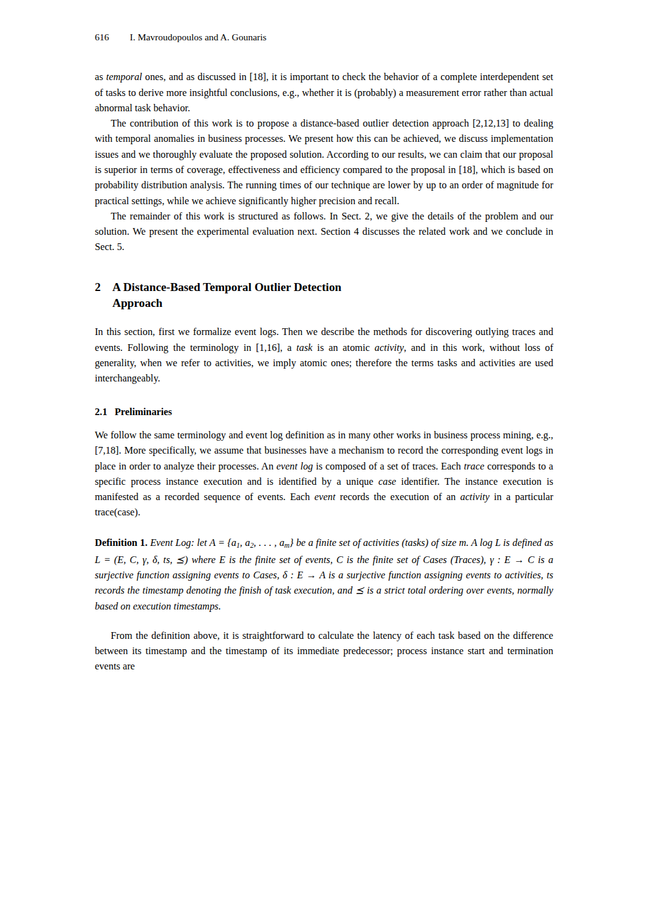616 I. Mavroudopoulos and A. Gounaris
as temporal ones, and as discussed in [18], it is important to check the behavior of a complete interdependent set of tasks to derive more insightful conclusions, e.g., whether it is (probably) a measurement error rather than actual abnormal task behavior.
The contribution of this work is to propose a distance-based outlier detection approach [2,12,13] to dealing with temporal anomalies in business processes. We present how this can be achieved, we discuss implementation issues and we thoroughly evaluate the proposed solution. According to our results, we can claim that our proposal is superior in terms of coverage, effectiveness and efficiency compared to the proposal in [18], which is based on probability distribution analysis. The running times of our technique are lower by up to an order of magnitude for practical settings, while we achieve significantly higher precision and recall.
The remainder of this work is structured as follows. In Sect. 2, we give the details of the problem and our solution. We present the experimental evaluation next. Section 4 discusses the related work and we conclude in Sect. 5.
2 A Distance-Based Temporal Outlier Detection
Approach
In this section, first we formalize event logs. Then we describe the methods for discovering outlying traces and events. Following the terminology in [1,16], a task is an atomic activity, and in this work, without loss of generality, when we refer to activities, we imply atomic ones; therefore the terms tasks and activities are used interchangeably.
2.1 Preliminaries
We follow the same terminology and event log definition as in many other works in business process mining, e.g., [7,18]. More specifically, we assume that businesses have a mechanism to record the corresponding event logs in place in order to analyze their processes. An event log is composed of a set of traces. Each trace corresponds to a specific process instance execution and is identified by a unique case identifier. The instance execution is manifested as a recorded sequence of events. Each event records the execution of an activity in a particular trace(case).
Definition 1. Event Log: let A = {a1, a2, . . . , am} be a finite set of activities (tasks) of size m. A log L is defined as L = (E, C, γ, δ, ts, ⪯) where E is the finite set of events, C is the finite set of Cases (Traces), γ : E → C is a surjective function assigning events to Cases, δ : E → A is a surjective function assigning events to activities, ts records the timestamp denoting the finish of task execution, and ⪯ is a strict total ordering over events, normally based on execution timestamps.
From the definition above, it is straightforward to calculate the latency of each task based on the difference between its timestamp and the timestamp of its immediate predecessor; process instance start and termination events are